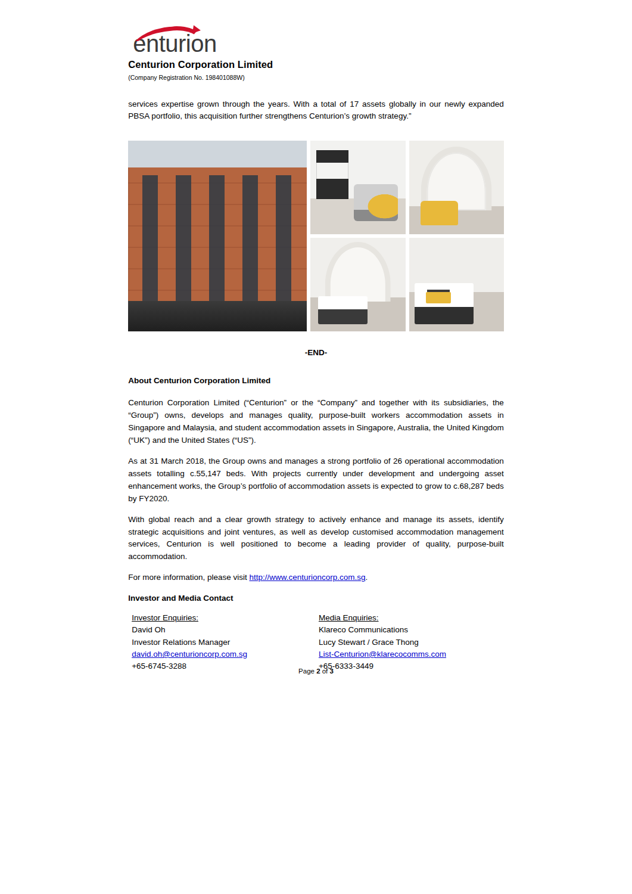enturion
Centurion Corporation Limited
(Company Registration No. 198401088W)
services expertise grown through the years. With a total of 17 assets globally in our newly expanded PBSA portfolio, this acquisition further strengthens Centurion’s growth strategy.”
-END-
About Centurion Corporation Limited
Centurion Corporation Limited (“Centurion” or the “Company” and together with its subsidiaries, the “Group”) owns, develops and manages quality, purpose-built workers accommodation assets in Singapore and Malaysia, and student accommodation assets in Singapore, Australia, the United Kingdom (“UK”) and the United States (“US”).
As at 31 March 2018, the Group owns and manages a strong portfolio of 26 operational accommodation assets totalling c.55,147 beds. With projects currently under development and undergoing asset enhancement works, the Group’s portfolio of accommodation assets is expected to grow to c.68,287 beds by FY2020.
With global reach and a clear growth strategy to actively enhance and manage its assets, identify strategic acquisitions and joint ventures, as well as develop customised accommodation management services, Centurion is well positioned to become a leading provider of quality, purpose-built accommodation.
For more information, please visit http://www.centurioncorp.com.sg.
Investor and Media Contact
Investor Enquiries:
David Oh
Investor Relations Manager
david.oh@centurioncorp.com.sg
+65-6745-3288
Media Enquiries:
Klareco Communications
Lucy Stewart / Grace Thong
List-Centurion@klarecocomms.com
+65-6333-3449
Page 2 of 3